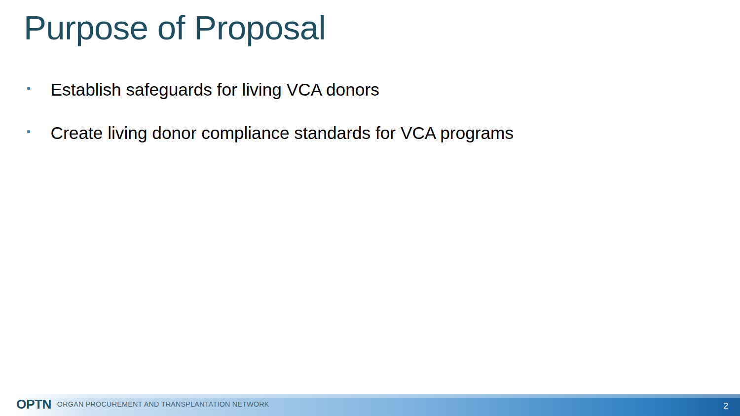Purpose of Proposal
Establish safeguards for living VCA donors
Create living donor compliance standards for VCA programs
OPTN ORGAN PROCUREMENT AND TRANSPLANTATION NETWORK
2